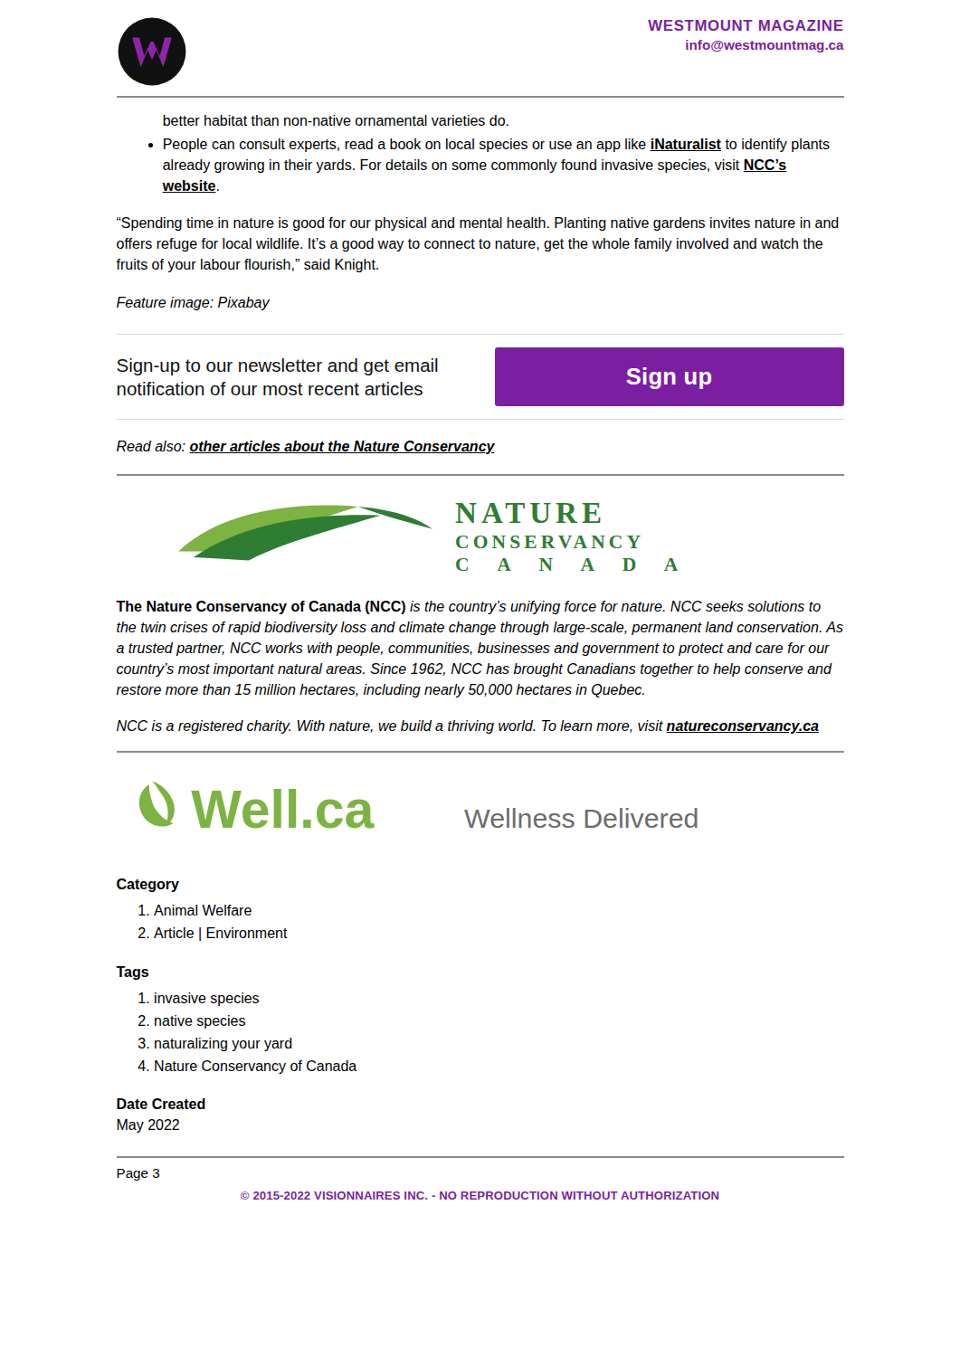WESTMOUNT MAGAZINE
info@westmountmag.ca
better habitat than non-native ornamental varieties do.
People can consult experts, read a book on local species or use an app like iNaturalist to identify plants already growing in their yards. For details on some commonly found invasive species, visit NCC’s website.
“Spending time in nature is good for our physical and mental health. Planting native gardens invites nature in and offers refuge for local wildlife. It’s a good way to connect to nature, get the whole family involved and watch the fruits of your labour flourish,” said Knight.
Feature image: Pixabay
Sign-up to our newsletter and get email notification of our most recent articles
Sign up
Read also: other articles about the Nature Conservancy
NATURE CONSERVANCY C A N A D A
The Nature Conservancy of Canada (NCC) is the country’s unifying force for nature. NCC seeks solutions to the twin crises of rapid biodiversity loss and climate change through large-scale, permanent land conservation. As a trusted partner, NCC works with people, communities, businesses and government to protect and care for our country’s most important natural areas. Since 1962, NCC has brought Canadians together to help conserve and restore more than 15 million hectares, including nearly 50,000 hectares in Quebec.
NCC is a registered charity. With nature, we build a thriving world. To learn more, visit natureconservancy.ca
Well.ca Wellness Delivered
Category
Animal Welfare
Article | Environment
Tags
invasive species
native species
naturalizing your yard
Nature Conservancy of Canada
Date Created May 2022
Page 3
© 2015-2022 VISIONNAIRES INC. - NO REPRODUCTION WITHOUT AUTHORIZATION